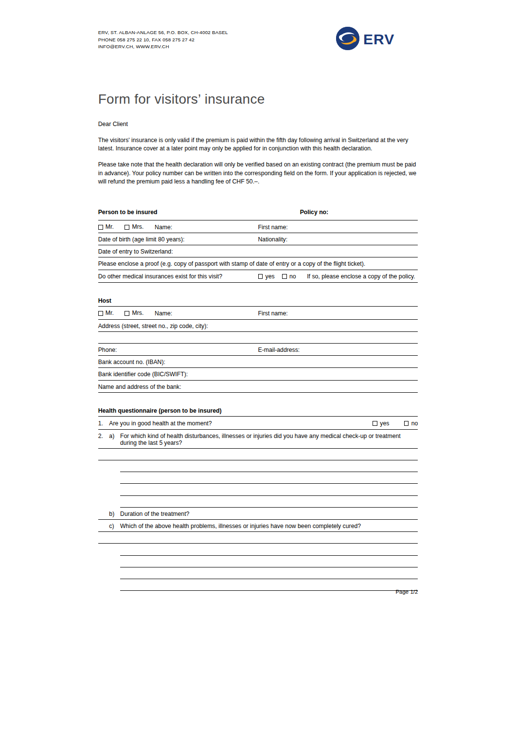ERV, ST. ALBAN-ANLAGE 56, P.O. BOX, CH-4002 BASEL
PHONE 058 275 22 10, FAX 058 275 27 42
INFO@ERV.CH, WWW.ERV.CH
ERV
Form for visitors’ insurance
Dear Client
The visitors' insurance is only valid if the premium is paid within the fifth day following arrival in Switzerland at the very latest. Insurance cover at a later point may only be applied for in conjunction with this health declaration.
Please take note that the health declaration will only be verified based on an existing contract (the premium must be paid in advance). Your policy number can be written into the corresponding field on the form. If your application is rejected, we will refund the premium paid less a handling fee of CHF 50.–.
Person to be insured
Policy no:
Mr. Mrs. Name:
First name:
Date of birth (age limit 80 years):
Nationality:
Date of entry to Switzerland:
Please enclose a proof (e.g. copy of passport with stamp of date of entry or a copy of the flight ticket).
Do other medical insurances exist for this visit?
yes no If so, please enclose a copy of the policy.
Host
Mr. Mrs. Name:
First name:
Address (street, street no., zip code, city):
Phone:
E-mail-address:
Bank account no. (IBAN):
Bank identifier code (BIC/SWIFT):
Name and address of the bank:
Health questionnaire (person to be insured)
1. Are you in good health at the moment?
yes no
2. a) For which kind of health disturbances, illnesses or injuries did you have any medical check-up or treatment during the last 5 years?
b) Duration of the treatment?
c) Which of the above health problems, illnesses or injuries have now been completely cured?
Page 1/2